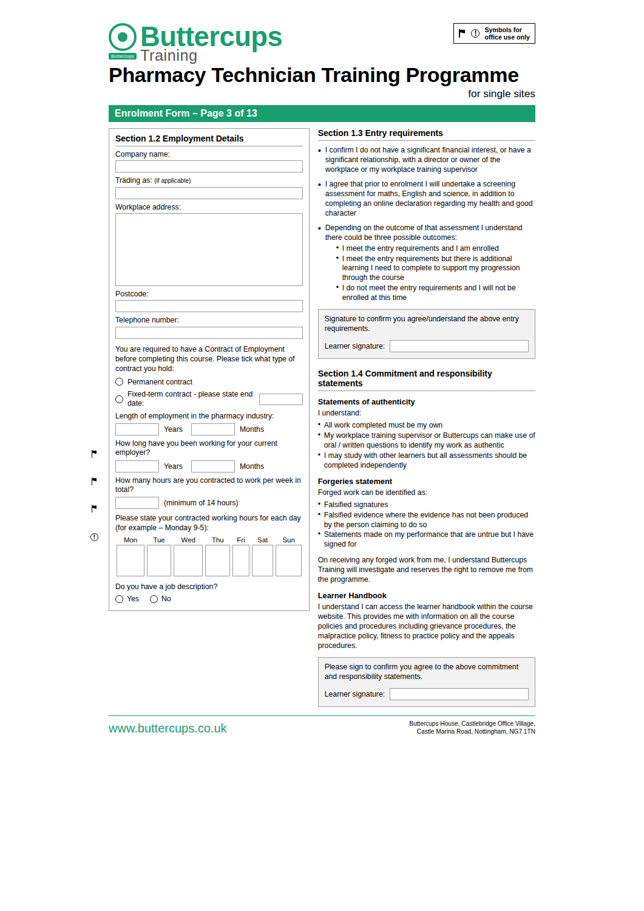Buttercups
Buttercups
Training
!
Symbols for
office use only
Pharmacy Technician Training Programme
for single sites
Enrolment Form – Page 3 of 13
Section 1.2 Employment Details
Company name:
Trading as: (if applicable)
Workplace address:
Postcode:
Telephone number:
You are required to have a Contract of Employment before completing this course. Please tick what type of contract you hold:
Permanent contract
Fixed-term contract - please state end date:
Length of employment in the pharmacy industry:
Years
Months
How long have you been working for your current employer?
Years
Months
How many hours are you contracted to work per week in total?
(minimum of 14 hours)
Please state your contracted working hours for each day
(for example – Monday 9-5):
| Mon | Tue | Wed | Thu | Fri | Sat | Sun |
| --- | --- | --- | --- | --- | --- | --- |
Do you have a job description?
Yes No
Section 1.3 Entry requirements
I confirm I do not have a significant financial interest, or have a significant relationship, with a director or owner of the workplace or my workplace training supervisor
I agree that prior to enrolment I will undertake a screening assessment for maths, English and science, in addition to completing an online declaration regarding my health and good character
Depending on the outcome of that assessment I understand there could be three possible outcomes:
I meet the entry requirements and I am enrolled
I meet the entry requirements but there is additional learning I need to complete to support my progression through the course
I do not meet the entry requirements and I will not be enrolled at this time
Signature to confirm you agree/understand the above entry requirements.
Learner signature:
Section 1.4 Commitment and responsibility statements
Statements of authenticity
I understand:
All work completed must be my own
My workplace training supervisor or Buttercups can make use of oral / written questions to identify my work as authentic
I may study with other learners but all assessments should be completed independently
Forgeries statement
Forged work can be identified as:
Falsified signatures
Falsified evidence where the evidence has not been produced by the person claiming to do so
Statements made on my performance that are untrue but I have signed for
On receiving any forged work from me, I understand Buttercups Training will investigate and reserves the right to remove me from the programme.
Learner Handbook
I understand I can access the learner handbook within the course website. This provides me with information on all the course policies and procedures including grievance procedures, the malpractice policy, fitness to practice policy and the appeals procedures.
Please sign to confirm you agree to the above commitment and responsibility statements.
Learner signature:
!
www.buttercups.co.uk
Buttercups House, Castlebridge Office Village,
Castle Marina Road, Nottingham, NG7 1TN